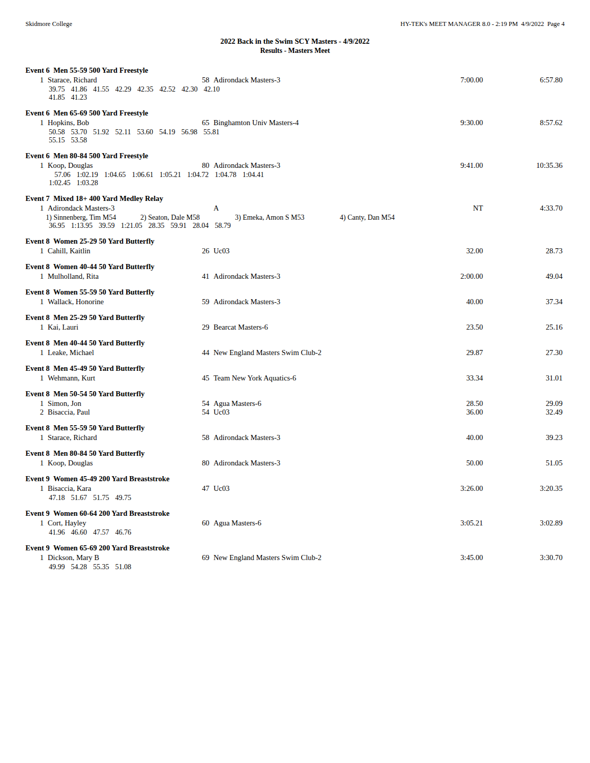Skidmore College
HY-TEK's MEET MANAGER 8.0 - 2:19 PM 4/9/2022 Page 4
2022 Back in the Swim SCY Masters - 4/9/2022
Results - Masters Meet
Event 6 Men 55-59 500 Yard Freestyle
| 1 | Starace, Richard | 58 | Adirondack Masters-3 | 7:00.00 | 6:57.80 |
| 39.75 | 41.86 | 41.55 | 42.29 | 42.35 | 42.52 | 42.30 | 42.10 |
| 41.85 | 41.23 |
Event 6 Men 65-69 500 Yard Freestyle
| 1 | Hopkins, Bob | 65 | Binghamton Univ Masters-4 | 9:30.00 | 8:57.62 |
| 50.58 | 53.70 | 51.92 | 52.11 | 53.60 | 54.19 | 56.98 | 55.81 |
| 55.15 | 53.58 |
Event 6 Men 80-84 500 Yard Freestyle
| 1 | Koop, Douglas | 80 | Adirondack Masters-3 | 9:41.00 | 10:35.36 |
| 57.06 | 1:02.19 | 1:04.65 | 1:06.61 | 1:05.21 | 1:04.72 | 1:04.78 | 1:04.41 |
| 1:02.45 | 1:03.28 |
Event 7 Mixed 18+ 400 Yard Medley Relay
| 1 | Adirondack Masters-3 | | A | NT | 4:33.70 |
| 1) Sinnenberg, Tim M54 | 2) Seaton, Dale M58 | 3) Emeka, Amon S M53 | 4) Canty, Dan M54 |
| 36.95 | 1:13.95 | 39.59 | 1:21.05 | 28.35 | 59.91 | 28.04 | 58.79 |
Event 8 Women 25-29 50 Yard Butterfly
| 1 | Cahill, Kaitlin | 26 | Uc03 | 32.00 | 28.73 |
Event 8 Women 40-44 50 Yard Butterfly
| 1 | Mulholland, Rita | 41 | Adirondack Masters-3 | 2:00.00 | 49.04 |
Event 8 Women 55-59 50 Yard Butterfly
| 1 | Wallack, Honorine | 59 | Adirondack Masters-3 | 40.00 | 37.34 |
Event 8 Men 25-29 50 Yard Butterfly
| 1 | Kai, Lauri | 29 | Bearcat Masters-6 | 23.50 | 25.16 |
Event 8 Men 40-44 50 Yard Butterfly
| 1 | Leake, Michael | 44 | New England Masters Swim Club-2 | 29.87 | 27.30 |
Event 8 Men 45-49 50 Yard Butterfly
| 1 | Wehmann, Kurt | 45 | Team New York Aquatics-6 | 33.34 | 31.01 |
Event 8 Men 50-54 50 Yard Butterfly
| 1 | Simon, Jon | 54 | Agua Masters-6 | 28.50 | 29.09 |
| 2 | Bisaccia, Paul | 54 | Uc03 | 36.00 | 32.49 |
Event 8 Men 55-59 50 Yard Butterfly
| 1 | Starace, Richard | 58 | Adirondack Masters-3 | 40.00 | 39.23 |
Event 8 Men 80-84 50 Yard Butterfly
| 1 | Koop, Douglas | 80 | Adirondack Masters-3 | 50.00 | 51.05 |
Event 9 Women 45-49 200 Yard Breaststroke
| 1 | Bisaccia, Kara | 47 | Uc03 | 3:26.00 | 3:20.35 |
| 47.18 | 51.67 | 51.75 | 49.75 |
Event 9 Women 60-64 200 Yard Breaststroke
| 1 | Cort, Hayley | 60 | Agua Masters-6 | 3:05.21 | 3:02.89 |
| 41.96 | 46.60 | 47.57 | 46.76 |
Event 9 Women 65-69 200 Yard Breaststroke
| 1 | Dickson, Mary B | 69 | New England Masters Swim Club-2 | 3:45.00 | 3:30.70 |
| 49.99 | 54.28 | 55.35 | 51.08 |